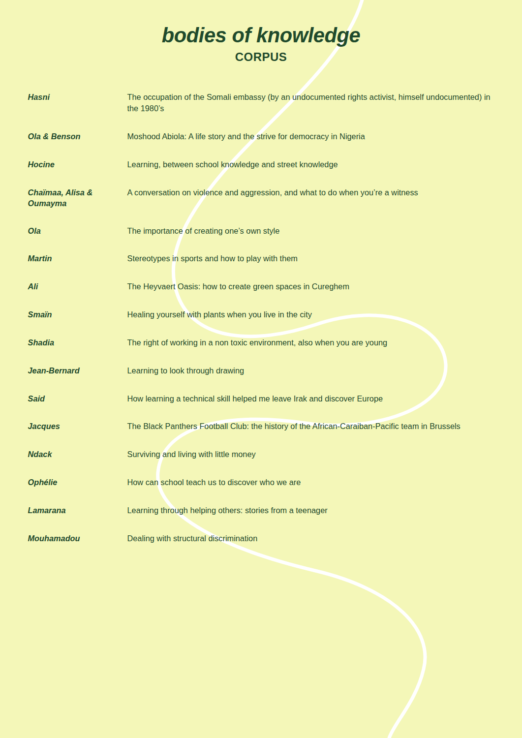bodies of knowledge
CORPUS
Hasni
The occupation of the Somali embassy (by an undocumented rights activist, himself undocumented) in the 1980’s
Ola & Benson
Moshood Abiola: A life story and the strive for democracy in Nigeria
Hocine
Learning, between school knowledge and street knowledge
Chaïmaa, Alisa & Oumayma
A conversation on violence and aggression, and what to do when you’re a witness
Ola
The importance of creating one’s own style
Martin
Stereotypes in sports and how to play with them
Ali
The Heyvaert Oasis: how to create green spaces in Cureghem
Smaïn
Healing yourself with plants when you live in the city
Shadia
The right of working in a non toxic environment, also when you are young
Jean-Bernard
Learning to look through drawing
Said
How learning a technical skill helped me leave Irak and discover Europe
Jacques
The Black Panthers Football Club: the history of the African-Caraiban-Pacific team in Brussels
Ndack
Surviving and living with little money
Ophélie
How can school teach us to discover who we are
Lamarana
Learning through helping others: stories from a teenager
Mouhamadou
Dealing with structural discrimination